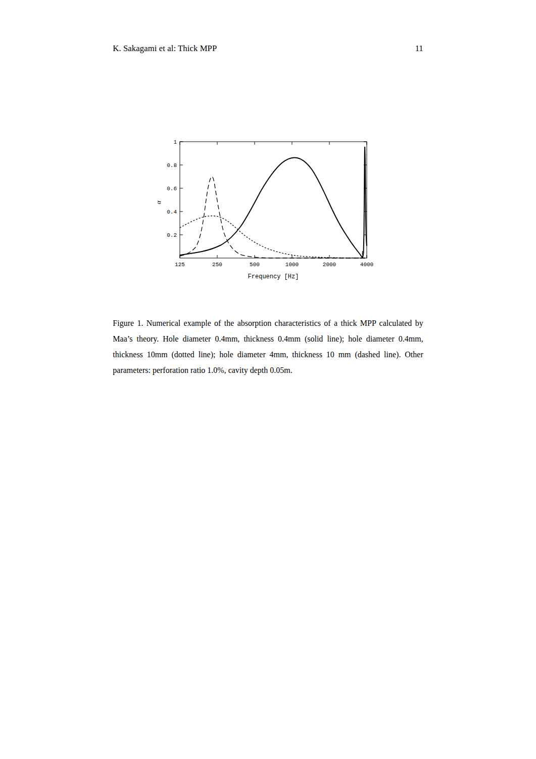K. Sakagami et al: Thick MPP 11
1 0.8 0.6 0.4 0.2 α 125 250 500 1000 2000 4000 Frequency [Hz]
Figure 1. Numerical example of the absorption characteristics of a thick MPP calculated by Maa’s theory. Hole diameter 0.4mm, thickness 0.4mm (solid line); hole diameter 0.4mm, thickness 10mm (dotted line); hole diameter 4mm, thickness 10 mm (dashed line). Other parameters: perforation ratio 1.0%, cavity depth 0.05m.